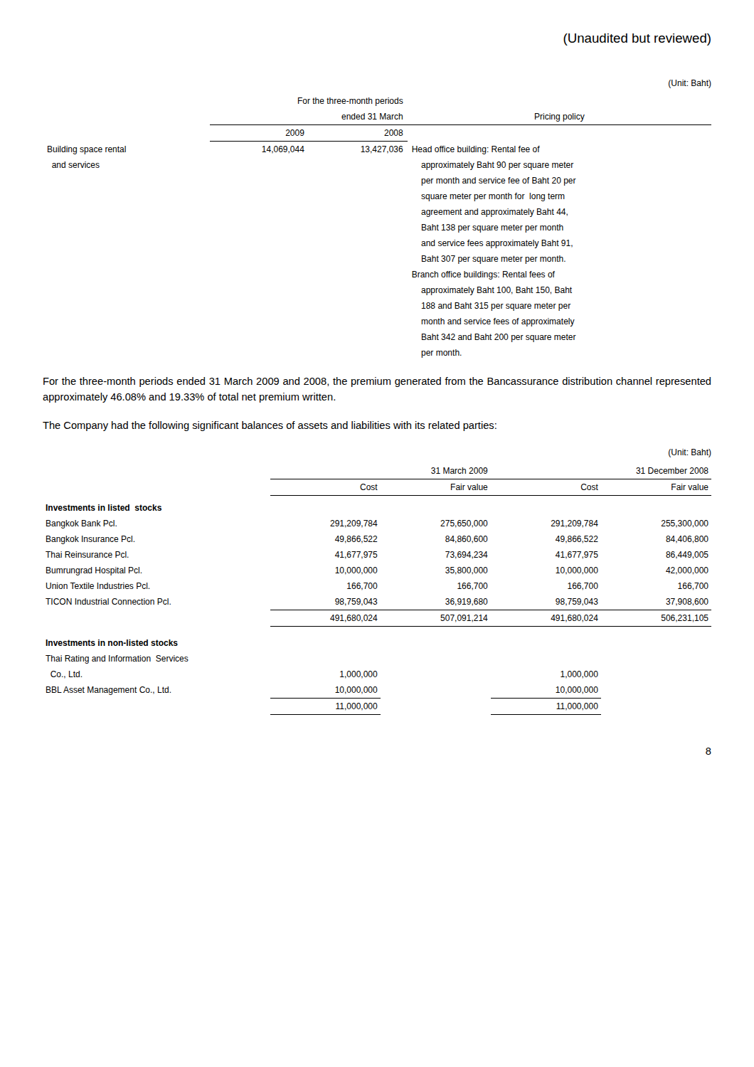(Unaudited but reviewed)
(Unit: Baht)
| | For the three-month periods | |
| | ended 31 March | Pricing policy |
| | 2009 | 2008 | |
| Building space rental | 14,069,044 | 13,427,036 | Head office building: Rental fee of |
| and services | | | approximately Baht 90 per square meter |
| | | | per month and service fee of Baht 20 per |
| | | | square meter per month for long term |
| | | | agreement and approximately Baht 44, |
| | | | Baht 138 per square meter per month |
| | | | and service fees approximately Baht 91, |
| | | | Baht 307 per square meter per month. |
| | | | Branch office buildings: Rental fees of |
| | | | approximately Baht 100, Baht 150, Baht |
| | | | 188 and Baht 315 per square meter per |
| | | | month and service fees of approximately |
| | | | Baht 342 and Baht 200 per square meter |
| | | | per month. |
For the three-month periods ended 31 March 2009 and 2008, the premium generated from the Bancassurance distribution channel represented approximately 46.08% and 19.33% of total net premium written.
The Company had the following significant balances of assets and liabilities with its related parties:
(Unit: Baht)
| | 31 March 2009 | 31 December 2008 |
| | Cost | Fair value | Cost | Fair value |
| Investments in listed stocks | | | | |
| Bangkok Bank Pcl. | 291,209,784 | 275,650,000 | 291,209,784 | 255,300,000 |
| Bangkok Insurance Pcl. | 49,866,522 | 84,860,600 | 49,866,522 | 84,406,800 |
| Thai Reinsurance Pcl. | 41,677,975 | 73,694,234 | 41,677,975 | 86,449,005 |
| Bumrungrad Hospital Pcl. | 10,000,000 | 35,800,000 | 10,000,000 | 42,000,000 |
| Union Textile Industries Pcl. | 166,700 | 166,700 | 166,700 | 166,700 |
| TICON Industrial Connection Pcl. | 98,759,043 | 36,919,680 | 98,759,043 | 37,908,600 |
| | 491,680,024 | 507,091,214 | 491,680,024 | 506,231,105 |
| Investments in non-listed stocks | | | | |
| Thai Rating and Information Services | | | | |
| Co., Ltd. | 1,000,000 | | 1,000,000 | |
| BBL Asset Management Co., Ltd. | 10,000,000 | | 10,000,000 | |
| | 11,000,000 | | 11,000,000 | |
8